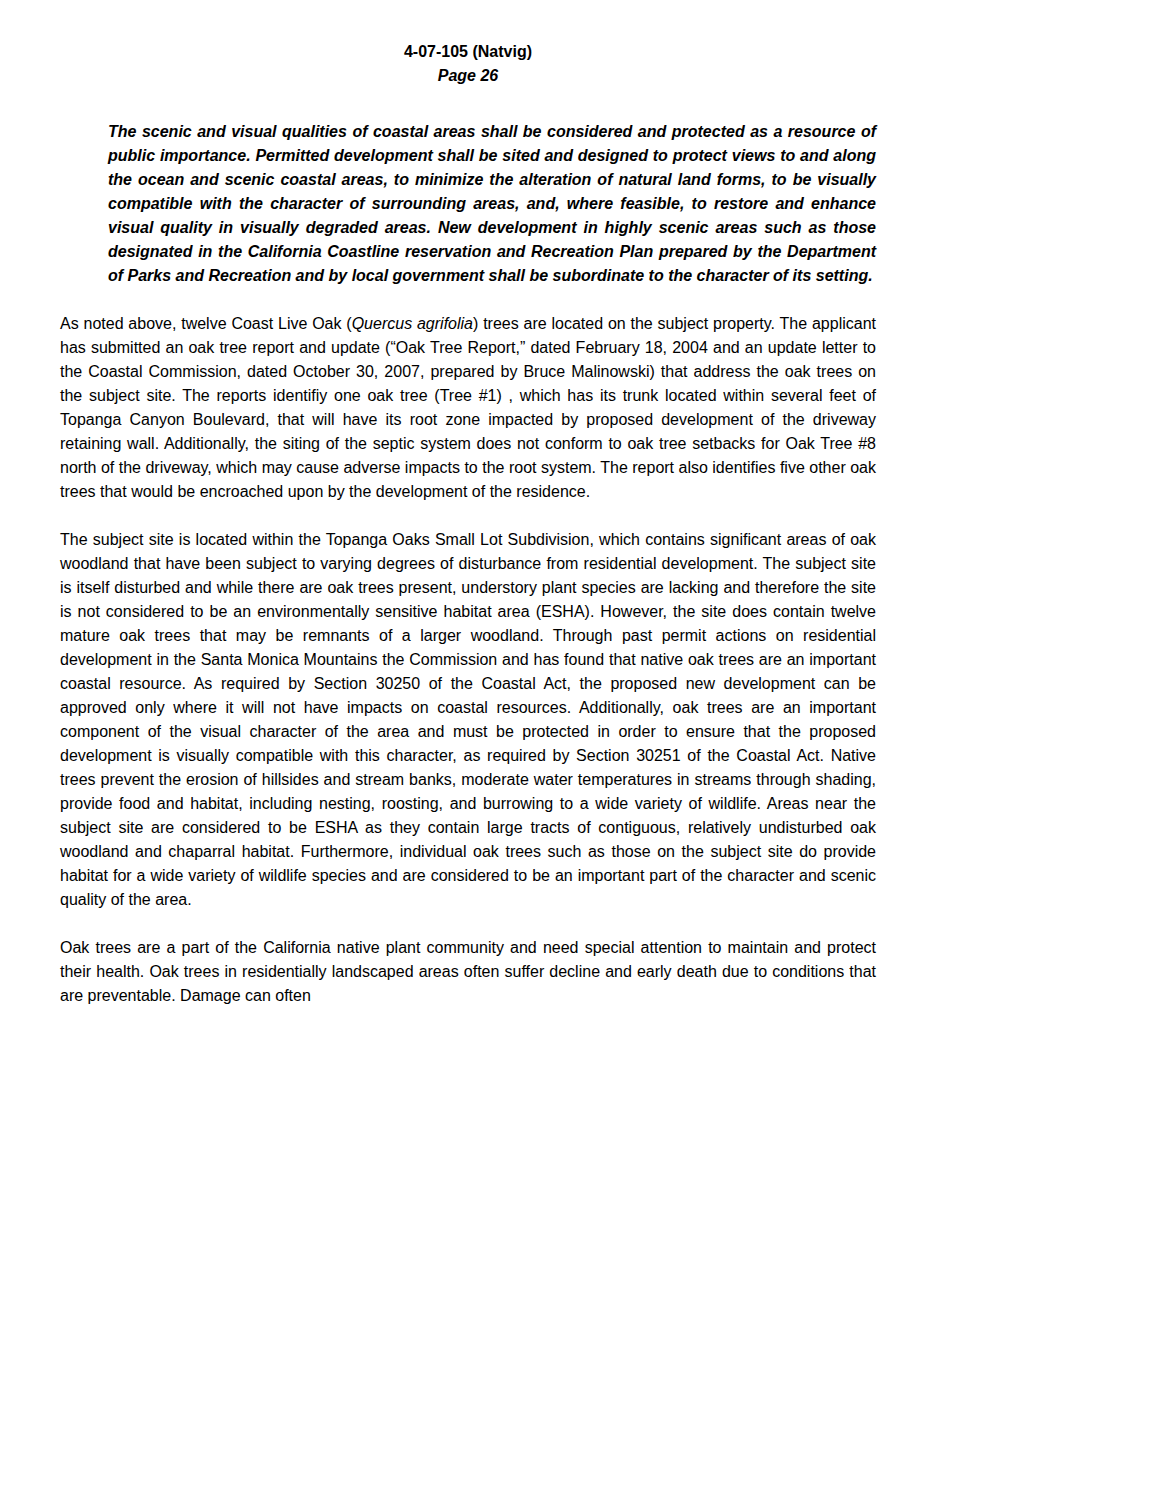4-07-105 (Natvig)
Page 26
The scenic and visual qualities of coastal areas shall be considered and protected as a resource of public importance. Permitted development shall be sited and designed to protect views to and along the ocean and scenic coastal areas, to minimize the alteration of natural land forms, to be visually compatible with the character of surrounding areas, and, where feasible, to restore and enhance visual quality in visually degraded areas. New development in highly scenic areas such as those designated in the California Coastline reservation and Recreation Plan prepared by the Department of Parks and Recreation and by local government shall be subordinate to the character of its setting.
As noted above, twelve Coast Live Oak (Quercus agrifolia) trees are located on the subject property. The applicant has submitted an oak tree report and update (“Oak Tree Report,” dated February 18, 2004 and an update letter to the Coastal Commission, dated October 30, 2007, prepared by Bruce Malinowski) that address the oak trees on the subject site. The reports identifiy one oak tree (Tree #1) , which has its trunk located within several feet of Topanga Canyon Boulevard, that will have its root zone impacted by proposed development of the driveway retaining wall. Additionally, the siting of the septic system does not conform to oak tree setbacks for Oak Tree #8 north of the driveway, which may cause adverse impacts to the root system. The report also identifies five other oak trees that would be encroached upon by the development of the residence.
The subject site is located within the Topanga Oaks Small Lot Subdivision, which contains significant areas of oak woodland that have been subject to varying degrees of disturbance from residential development. The subject site is itself disturbed and while there are oak trees present, understory plant species are lacking and therefore the site is not considered to be an environmentally sensitive habitat area (ESHA). However, the site does contain twelve mature oak trees that may be remnants of a larger woodland. Through past permit actions on residential development in the Santa Monica Mountains the Commission and has found that native oak trees are an important coastal resource. As required by Section 30250 of the Coastal Act, the proposed new development can be approved only where it will not have impacts on coastal resources. Additionally, oak trees are an important component of the visual character of the area and must be protected in order to ensure that the proposed development is visually compatible with this character, as required by Section 30251 of the Coastal Act. Native trees prevent the erosion of hillsides and stream banks, moderate water temperatures in streams through shading, provide food and habitat, including nesting, roosting, and burrowing to a wide variety of wildlife. Areas near the subject site are considered to be ESHA as they contain large tracts of contiguous, relatively undisturbed oak woodland and chaparral habitat. Furthermore, individual oak trees such as those on the subject site do provide habitat for a wide variety of wildlife species and are considered to be an important part of the character and scenic quality of the area.
Oak trees are a part of the California native plant community and need special attention to maintain and protect their health. Oak trees in residentially landscaped areas often suffer decline and early death due to conditions that are preventable. Damage can often